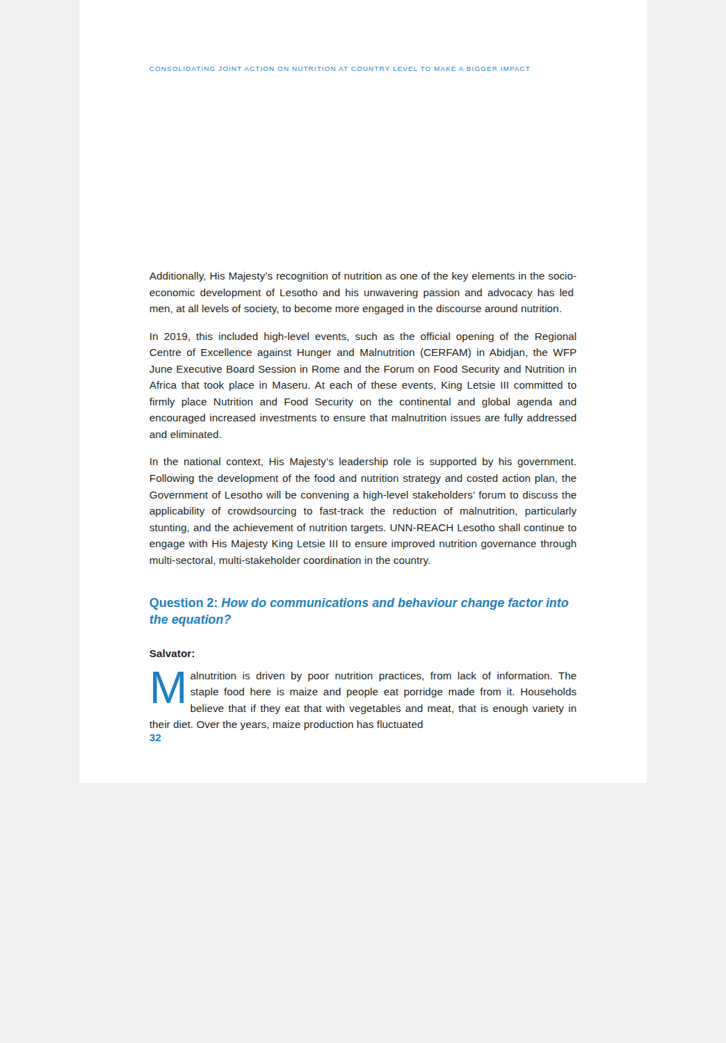Consolidating joint action on nutrition at country level to make a bigger impact
Additionally, His Majesty’s recognition of nutrition as one of the key elements in the socio-economic development of Lesotho and his unwavering passion and advocacy has led men, at all levels of society, to become more engaged in the discourse around nutrition.
In 2019, this included high-level events, such as the official opening of the Regional Centre of Excellence against Hunger and Malnutrition (CERFAM) in Abidjan, the WFP June Executive Board Session in Rome and the Forum on Food Security and Nutrition in Africa that took place in Maseru. At each of these events, King Letsie III committed to firmly place Nutrition and Food Security on the continental and global agenda and encouraged increased investments to ensure that malnutrition issues are fully addressed and eliminated.
In the national context, His Majesty’s leadership role is supported by his government. Following the development of the food and nutrition strategy and costed action plan, the Government of Lesotho will be convening a high-level stakeholders’ forum to discuss the applicability of crowdsourcing to fast-track the reduction of malnutrition, particularly stunting, and the achievement of nutrition targets. UNN-REACH Lesotho shall continue to engage with His Majesty King Letsie III to ensure improved nutrition governance through multi-sectoral, multi-stakeholder coordination in the country.
Question 2: How do communications and behaviour change factor into the equation?
Salvator:
Malnutrition is driven by poor nutrition practices, from lack of information. The staple food here is maize and people eat porridge made from it. Households believe that if they eat that with vegetables and meat, that is enough variety in their diet. Over the years, maize production has fluctuated
32